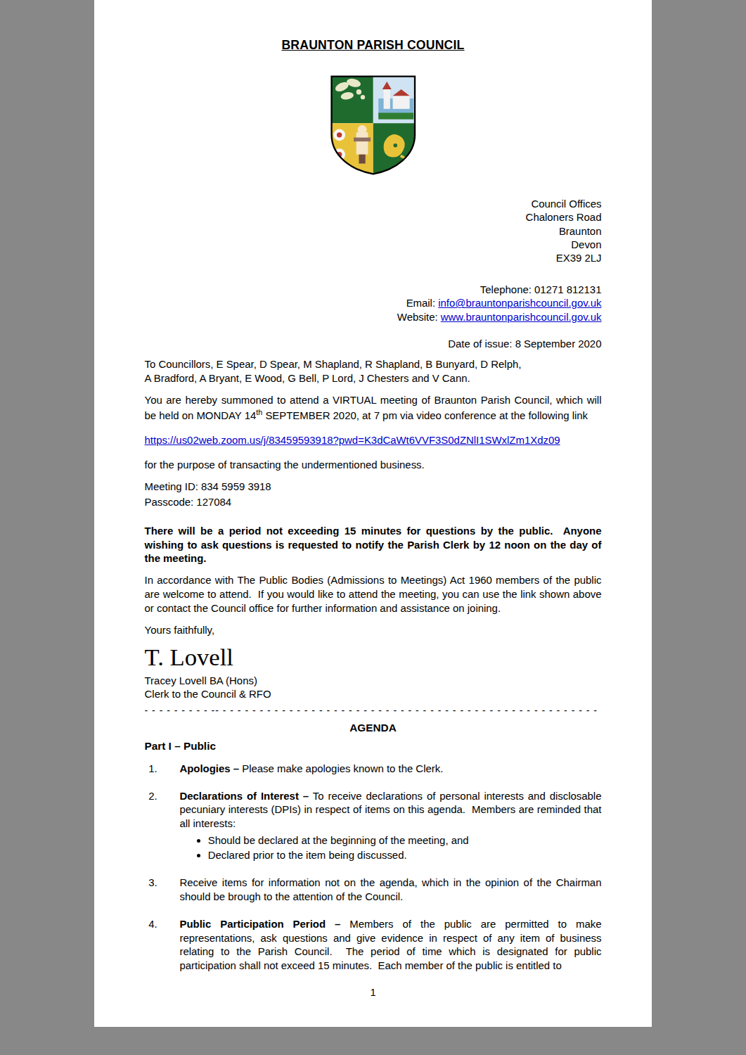BRAUNTON PARISH COUNCIL
Council Offices
Chaloners Road
Braunton
Devon
EX39 2LJ
Telephone: 01271 812131
Email: info@brauntonparishcouncil.gov.uk
Website: www.brauntonparishcouncil.gov.uk
Date of issue: 8 September 2020
To Councillors, E Spear, D Spear, M Shapland, R Shapland, B Bunyard, D Relph,
A Bradford, A Bryant, E Wood, G Bell, P Lord, J Chesters and V Cann.
You are hereby summoned to attend a VIRTUAL meeting of Braunton Parish Council, which will be held on MONDAY 14th SEPTEMBER 2020, at 7 pm via video conference at the following link
https://us02web.zoom.us/j/83459593918?pwd=K3dCaWt6VVF3S0dZNlI1SWxlZm1Xdz09
for the purpose of transacting the undermentioned business.
Meeting ID: 834 5959 3918
Passcode: 127084
There will be a period not exceeding 15 minutes for questions by the public. Anyone wishing to ask questions is requested to notify the Parish Clerk by 12 noon on the day of the meeting.
In accordance with The Public Bodies (Admissions to Meetings) Act 1960 members of the public are welcome to attend. If you would like to attend the meeting, you can use the link shown above or contact the Council office for further information and assistance on joining.
Yours faithfully,
T. Lovell
Tracey Lovell BA (Hons)
Clerk to the Council & RFO
- - - - - - - - - -- - - - - - - - - - - - - - - - - - - - - - - - - - - - - - - - - - - - - - - - - - - - - - - - - - - -
AGENDA
Part I – Public
Apologies – Please make apologies known to the Clerk.
Declarations of Interest – To receive declarations of personal interests and disclosable pecuniary interests (DPIs) in respect of items on this agenda. Members are reminded that all interests:
Should be declared at the beginning of the meeting, and
Declared prior to the item being discussed.
Receive items for information not on the agenda, which in the opinion of the Chairman should be brough to the attention of the Council.
Public Participation Period – Members of the public are permitted to make representations, ask questions and give evidence in respect of any item of business relating to the Parish Council. The period of time which is designated for public participation shall not exceed 15 minutes. Each member of the public is entitled to
1